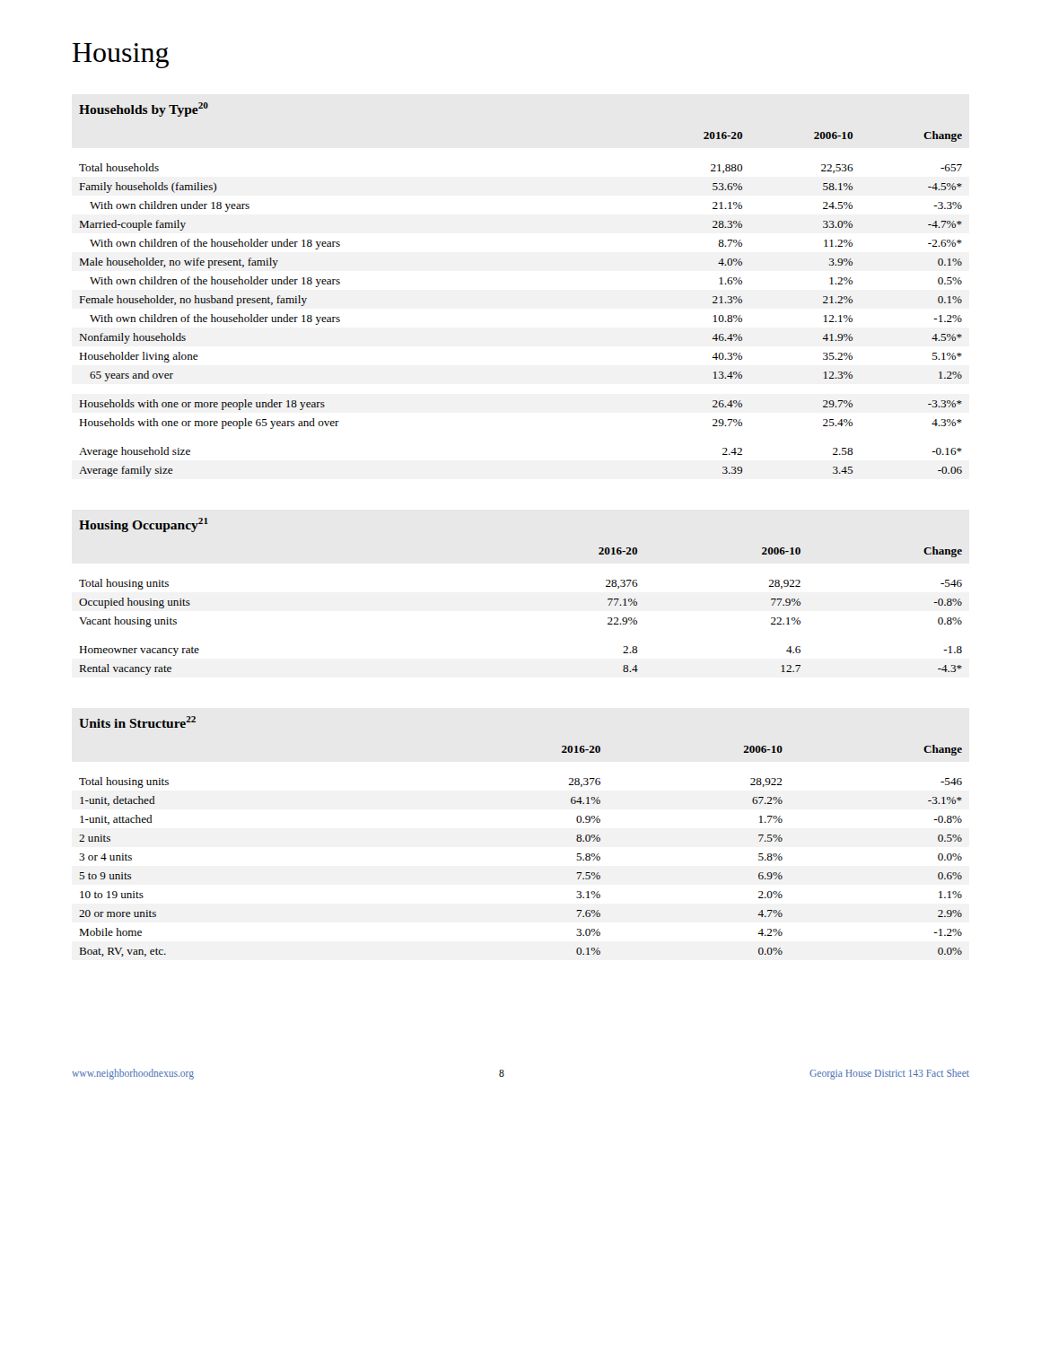Housing
Households by Type 20
| | 2016-20 | 2006-10 | Change |
| --- | --- | --- | --- |
| Total households | 21,880 | 22,536 | -657 |
| Family households (families) | 53.6% | 58.1% | -4.5%* |
| With own children under 18 years | 21.1% | 24.5% | -3.3% |
| Married-couple family | 28.3% | 33.0% | -4.7%* |
| With own children of the householder under 18 years | 8.7% | 11.2% | -2.6%* |
| Male householder, no wife present, family | 4.0% | 3.9% | 0.1% |
| With own children of the householder under 18 years | 1.6% | 1.2% | 0.5% |
| Female householder, no husband present, family | 21.3% | 21.2% | 0.1% |
| With own children of the householder under 18 years | 10.8% | 12.1% | -1.2% |
| Nonfamily households | 46.4% | 41.9% | 4.5%* |
| Householder living alone | 40.3% | 35.2% | 5.1%* |
| 65 years and over | 13.4% | 12.3% | 1.2% |
| Households with one or more people under 18 years | 26.4% | 29.7% | -3.3%* |
| Households with one or more people 65 years and over | 29.7% | 25.4% | 4.3%* |
| Average household size | 2.42 | 2.58 | -0.16* |
| Average family size | 3.39 | 3.45 | -0.06 |
Housing Occupancy 21
| | 2016-20 | 2006-10 | Change |
| --- | --- | --- | --- |
| Total housing units | 28,376 | 28,922 | -546 |
| Occupied housing units | 77.1% | 77.9% | -0.8% |
| Vacant housing units | 22.9% | 22.1% | 0.8% |
| Homeowner vacancy rate | 2.8 | 4.6 | -1.8 |
| Rental vacancy rate | 8.4 | 12.7 | -4.3* |
Units in Structure 22
| | 2016-20 | 2006-10 | Change |
| --- | --- | --- | --- |
| Total housing units | 28,376 | 28,922 | -546 |
| 1-unit, detached | 64.1% | 67.2% | -3.1%* |
| 1-unit, attached | 0.9% | 1.7% | -0.8% |
| 2 units | 8.0% | 7.5% | 0.5% |
| 3 or 4 units | 5.8% | 5.8% | 0.0% |
| 5 to 9 units | 7.5% | 6.9% | 0.6% |
| 10 to 19 units | 3.1% | 2.0% | 1.1% |
| 20 or more units | 7.6% | 4.7% | 2.9% |
| Mobile home | 3.0% | 4.2% | -1.2% |
| Boat, RV, van, etc. | 0.1% | 0.0% | 0.0% |
www.neighborhoodnexus.org 8 Georgia House District 143 Fact Sheet